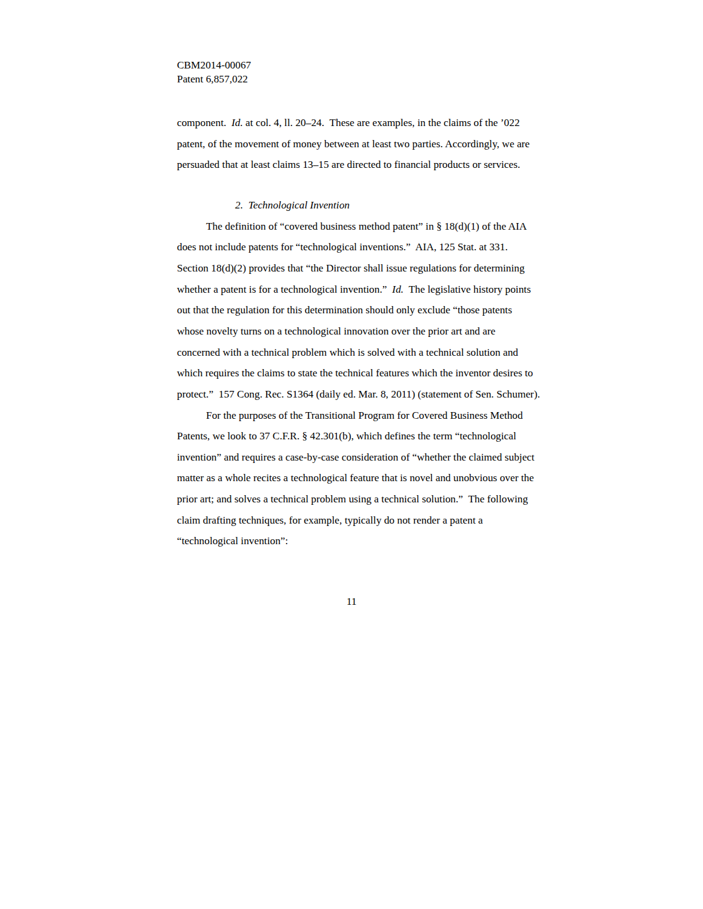CBM2014-00067
Patent 6,857,022
component. Id. at col. 4, ll. 20–24. These are examples, in the claims of the ’022 patent, of the movement of money between at least two parties. Accordingly, we are persuaded that at least claims 13–15 are directed to financial products or services.
2. Technological Invention
The definition of “covered business method patent” in § 18(d)(1) of the AIA does not include patents for “technological inventions.” AIA, 125 Stat. at 331. Section 18(d)(2) provides that “the Director shall issue regulations for determining whether a patent is for a technological invention.” Id. The legislative history points out that the regulation for this determination should only exclude “those patents whose novelty turns on a technological innovation over the prior art and are concerned with a technical problem which is solved with a technical solution and which requires the claims to state the technical features which the inventor desires to protect.” 157 Cong. Rec. S1364 (daily ed. Mar. 8, 2011) (statement of Sen. Schumer).
For the purposes of the Transitional Program for Covered Business Method Patents, we look to 37 C.F.R. § 42.301(b), which defines the term “technological invention” and requires a case-by-case consideration of “whether the claimed subject matter as a whole recites a technological feature that is novel and unobvious over the prior art; and solves a technical problem using a technical solution.” The following claim drafting techniques, for example, typically do not render a patent a “technological invention”:
11